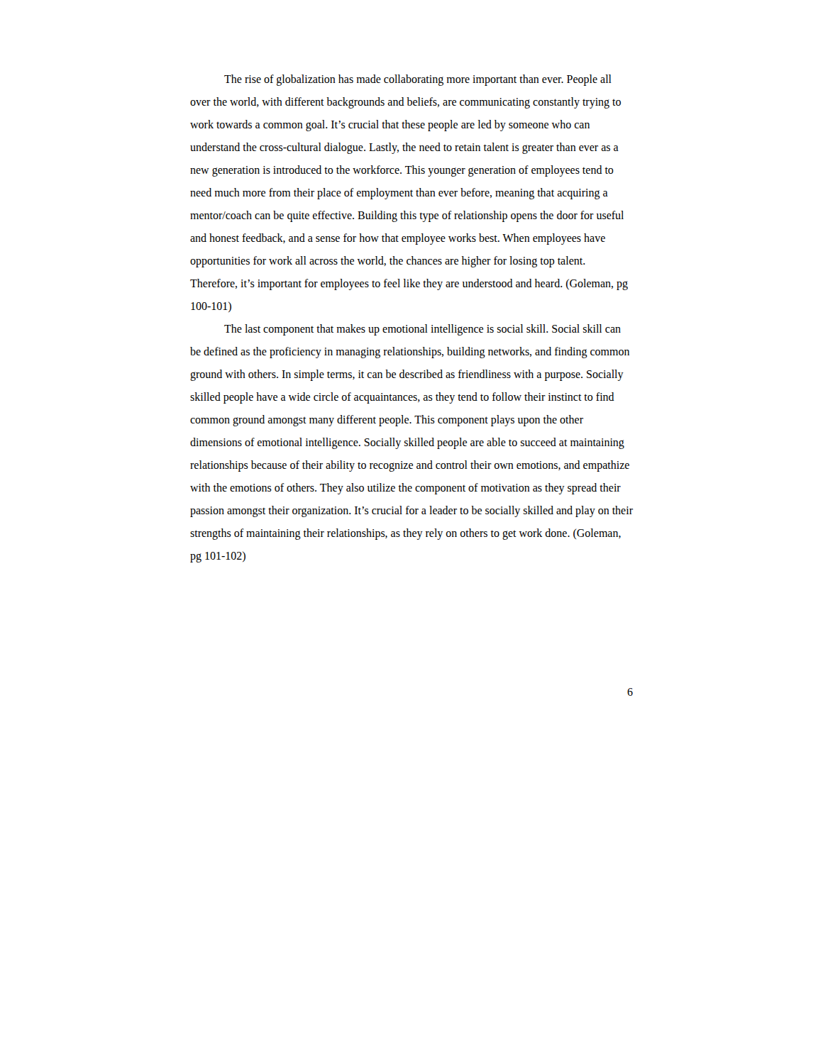The rise of globalization has made collaborating more important than ever. People all over the world, with different backgrounds and beliefs, are communicating constantly trying to work towards a common goal. It’s crucial that these people are led by someone who can understand the cross-cultural dialogue. Lastly, the need to retain talent is greater than ever as a new generation is introduced to the workforce. This younger generation of employees tend to need much more from their place of employment than ever before, meaning that acquiring a mentor/coach can be quite effective. Building this type of relationship opens the door for useful and honest feedback, and a sense for how that employee works best. When employees have opportunities for work all across the world, the chances are higher for losing top talent. Therefore, it’s important for employees to feel like they are understood and heard. (Goleman, pg 100-101)
The last component that makes up emotional intelligence is social skill. Social skill can be defined as the proficiency in managing relationships, building networks, and finding common ground with others. In simple terms, it can be described as friendliness with a purpose. Socially skilled people have a wide circle of acquaintances, as they tend to follow their instinct to find common ground amongst many different people. This component plays upon the other dimensions of emotional intelligence. Socially skilled people are able to succeed at maintaining relationships because of their ability to recognize and control their own emotions, and empathize with the emotions of others. They also utilize the component of motivation as they spread their passion amongst their organization. It’s crucial for a leader to be socially skilled and play on their strengths of maintaining their relationships, as they rely on others to get work done. (Goleman, pg 101-102)
6